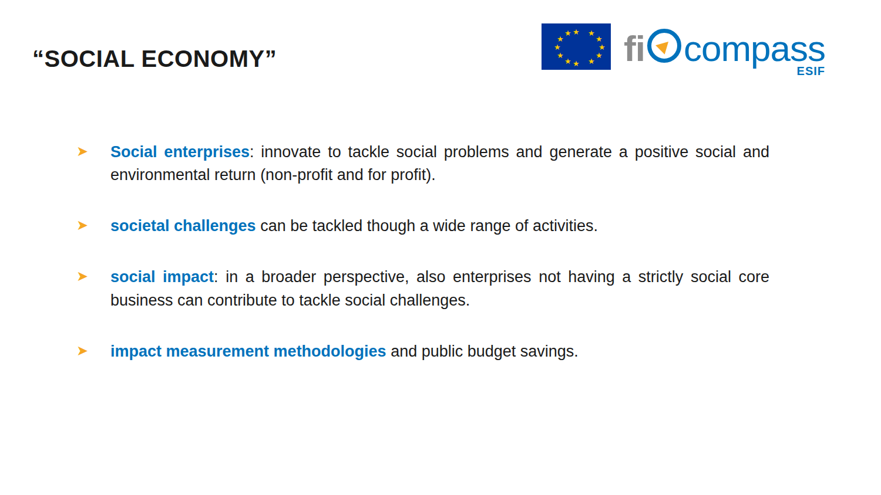“Social Economy”
★ ★ ★ ★ ★ ★ ★ ★ ★ ★ ★ ★
fi compass ESIF
Social enterprises: innovate to tackle social problems and generate a positive social and environmental return (non-profit and for profit).
societal challenges can be tackled though a wide range of activities.
social impact: in a broader perspective, also enterprises not having a strictly social core business can contribute to tackle social challenges.
impact measurement methodologies and public budget savings.